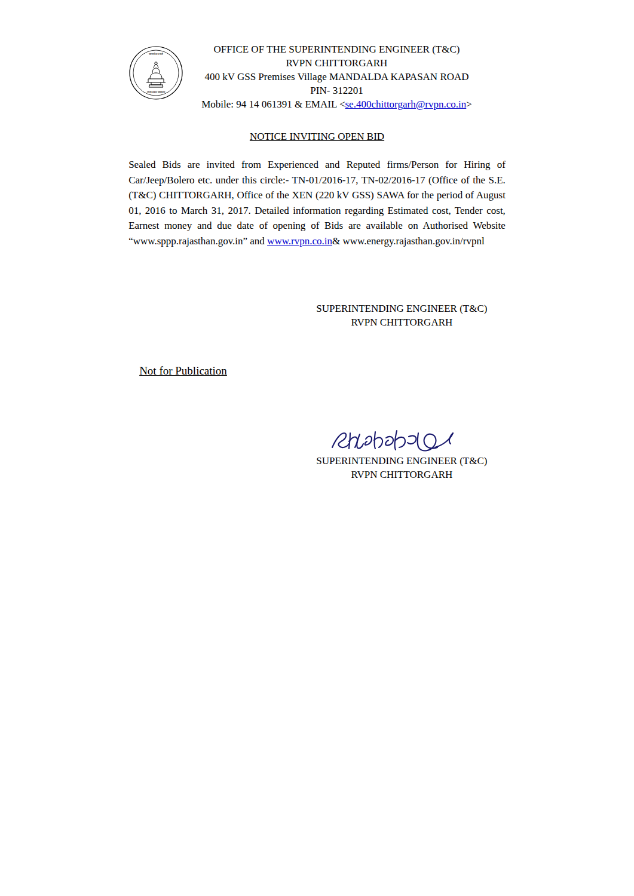राजस्थान सरकार सत्यमेव जयते
OFFICE OF THE SUPERINTENDING ENGINEER (T&C)
RVPN CHITTORGARH
400 kV GSS Premises Village MANDALDA KAPASAN ROAD
PIN- 312201
Mobile: 94 14 061391 & EMAIL <se.400chittorgarh@rvpn.co.in>
NOTICE INVITING OPEN BID
Sealed Bids are invited from Experienced and Reputed firms/Person for Hiring of Car/Jeep/Bolero etc. under this circle:- TN-01/2016-17, TN-02/2016-17 (Office of the S.E. (T&C) CHITTORGARH, Office of the XEN (220 kV GSS) SAWA for the period of August 01, 2016 to March 31, 2017. Detailed information regarding Estimated cost, Tender cost, Earnest money and due date of opening of Bids are available on Authorised Website “www.sppp.rajasthan.gov.in” and www.rvpn.co.in& www.energy.rajasthan.gov.in/rvpnl
SUPERINTENDING ENGINEER (T&C)
RVPN CHITTORGARH
Not for Publication
SUPERINTENDING ENGINEER (T&C)
RVPN CHITTORGARH